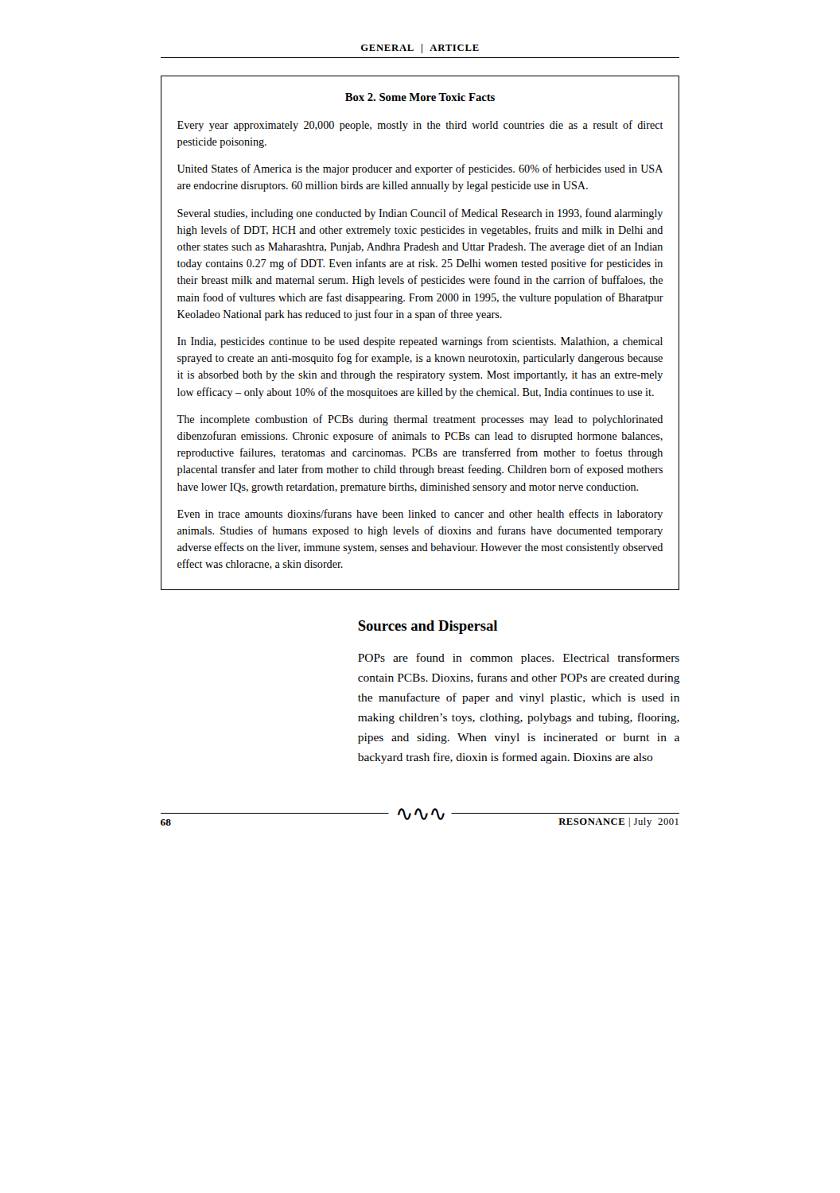GENERAL | ARTICLE
Box 2. Some More Toxic Facts
Every year approximately 20,000 people, mostly in the third world countries die as a result of direct pesticide poisoning.
United States of America is the major producer and exporter of pesticides. 60% of herbicides used in USA are endocrine disruptors. 60 million birds are killed annually by legal pesticide use in USA.
Several studies, including one conducted by Indian Council of Medical Research in 1993, found alarmingly high levels of DDT, HCH and other extremely toxic pesticides in vegetables, fruits and milk in Delhi and other states such as Maharashtra, Punjab, Andhra Pradesh and Uttar Pradesh. The average diet of an Indian today contains 0.27 mg of DDT. Even infants are at risk. 25 Delhi women tested positive for pesticides in their breast milk and maternal serum. High levels of pesticides were found in the carrion of buffaloes, the main food of vultures which are fast disappearing. From 2000 in 1995, the vulture population of Bharatpur Keoladeo National park has reduced to just four in a span of three years.
In India, pesticides continue to be used despite repeated warnings from scientists. Malathion, a chemical sprayed to create an anti-mosquito fog for example, is a known neurotoxin, particularly dangerous because it is absorbed both by the skin and through the respiratory system. Most importantly, it has an extre-mely low efficacy – only about 10% of the mosquitoes are killed by the chemical. But, India continues to use it.
The incomplete combustion of PCBs during thermal treatment processes may lead to polychlorinated dibenzofuran emissions. Chronic exposure of animals to PCBs can lead to disrupted hormone balances, reproductive failures, teratomas and carcinomas. PCBs are transferred from mother to foetus through placental transfer and later from mother to child through breast feeding. Children born of exposed mothers have lower IQs, growth retardation, premature births, diminished sensory and motor nerve conduction.
Even in trace amounts dioxins/furans have been linked to cancer and other health effects in laboratory animals. Studies of humans exposed to high levels of dioxins and furans have documented temporary adverse effects on the liver, immune system, senses and behaviour. However the most consistently observed effect was chloracne, a skin disorder.
Sources and Dispersal
POPs are found in common places. Electrical transformers contain PCBs. Dioxins, furans and other POPs are created during the manufacture of paper and vinyl plastic, which is used in making children’s toys, clothing, polybags and tubing, flooring, pipes and siding. When vinyl is incinerated or burnt in a backyard trash fire, dioxin is formed again. Dioxins are also
68
∿∿∿
RESONANCE | July 2001